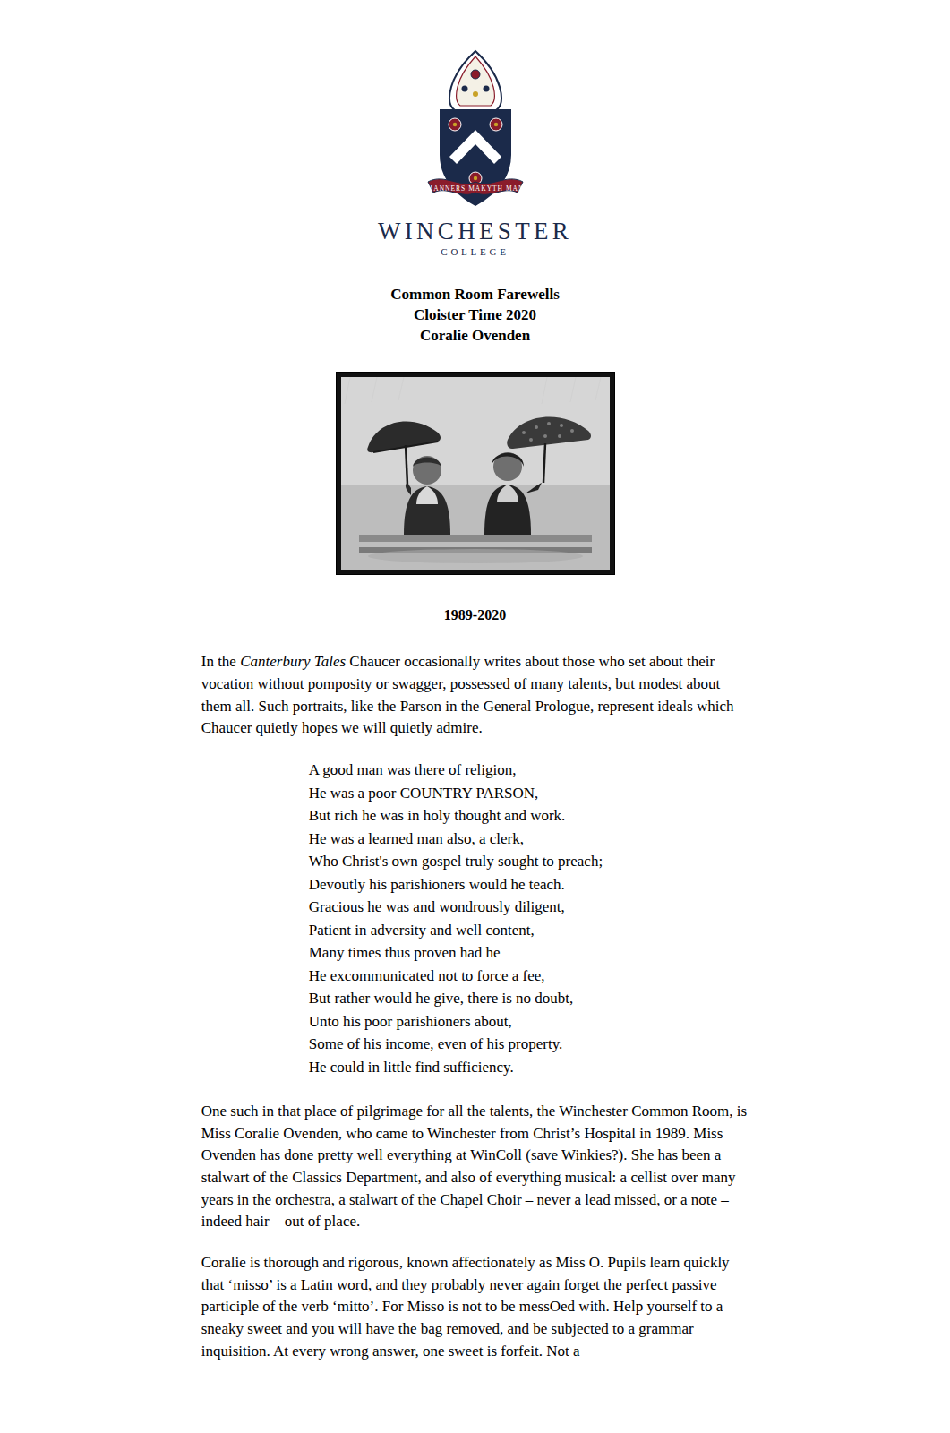W W MANNERS MAKYTH MAN
Winchester
College
Common Room Farewells Cloister Time 2020 Coralie Ovenden
1989-2020
In the Canterbury Tales Chaucer occasionally writes about those who set about their vocation without pomposity or swagger, possessed of many talents, but modest about them all. Such portraits, like the Parson in the General Prologue, represent ideals which Chaucer quietly hopes we will quietly admire.
A good man was there of religion,
He was a poor COUNTRY PARSON,
But rich he was in holy thought and work.
He was a learned man also, a clerk,
Who Christ's own gospel truly sought to preach;
Devoutly his parishioners would he teach.
Gracious he was and wondrously diligent,
Patient in adversity and well content,
Many times thus proven had he
He excommunicated not to force a fee,
But rather would he give, there is no doubt,
Unto his poor parishioners about,
Some of his income, even of his property.
He could in little find sufficiency.
One such in that place of pilgrimage for all the talents, the Winchester Common Room, is Miss Coralie Ovenden, who came to Winchester from Christ’s Hospital in 1989. Miss Ovenden has done pretty well everything at WinColl (save Winkies?). She has been a stalwart of the Classics Department, and also of everything musical: a cellist over many years in the orchestra, a stalwart of the Chapel Choir – never a lead missed, or a note – indeed hair – out of place.
Coralie is thorough and rigorous, known affectionately as Miss O. Pupils learn quickly that ‘misso’ is a Latin word, and they probably never again forget the perfect passive participle of the verb ‘mitto’. For Misso is not to be messOed with. Help yourself to a sneaky sweet and you will have the bag removed, and be subjected to a grammar inquisition. At every wrong answer, one sweet is forfeit. Not a